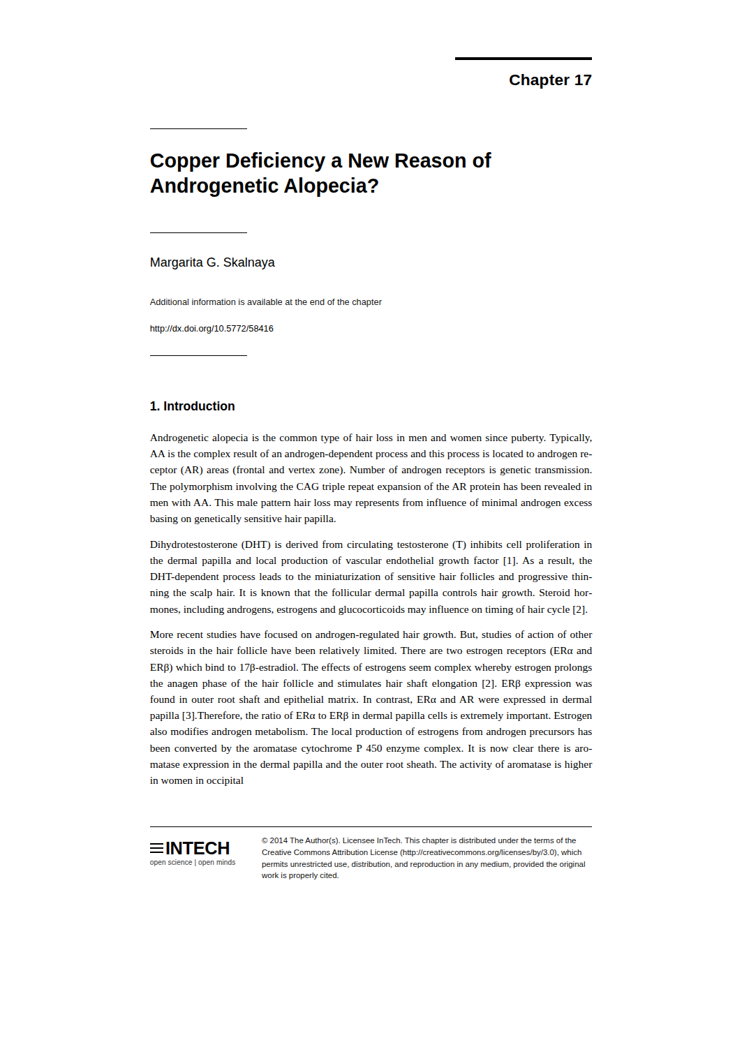Chapter 17
Copper Deficiency a New Reason of Androgenetic Alopecia?
Margarita G. Skalnaya
Additional information is available at the end of the chapter
http://dx.doi.org/10.5772/58416
1. Introduction
Androgenetic alopecia is the common type of hair loss in men and women since puberty. Typically, AA is the complex result of an androgen-dependent process and this process is located to androgen receptor (AR) areas (frontal and vertex zone). Number of androgen receptors is genetic transmission. The polymorphism involving the CAG triple repeat expansion of the AR protein has been revealed in men with AA. This male pattern hair loss may represents from influence of minimal androgen excess basing on genetically sensitive hair papilla.
Dihydrotestosterone (DHT) is derived from circulating testosterone (T) inhibits cell proliferation in the dermal papilla and local production of vascular endothelial growth factor [1]. As a result, the DHT-dependent process leads to the miniaturization of sensitive hair follicles and progressive thinning the scalp hair. It is known that the follicular dermal papilla controls hair growth. Steroid hormones, including androgens, estrogens and glucocorticoids may influence on timing of hair cycle [2].
More recent studies have focused on androgen-regulated hair growth. But, studies of action of other steroids in the hair follicle have been relatively limited. There are two estrogen receptors (ERα and ERβ) which bind to 17β-estradiol. The effects of estrogens seem complex whereby estrogen prolongs the anagen phase of the hair follicle and stimulates hair shaft elongation [2]. ERβ expression was found in outer root shaft and epithelial matrix. In contrast, ERα and AR were expressed in dermal papilla [3].Therefore, the ratio of ERα to ERβ in dermal papilla cells is extremely important. Estrogen also modifies androgen metabolism. The local production of estrogens from androgen precursors has been converted by the aromatase cytochrome P 450 enzyme complex. It is now clear there is aromatase expression in the dermal papilla and the outer root sheath. The activity of aromatase is higher in women in occipital
INTECH
open science | open minds
© 2014 The Author(s). Licensee InTech. This chapter is distributed under the terms of the Creative Commons Attribution License (http://creativecommons.org/licenses/by/3.0), which permits unrestricted use, distribution, and reproduction in any medium, provided the original work is properly cited.